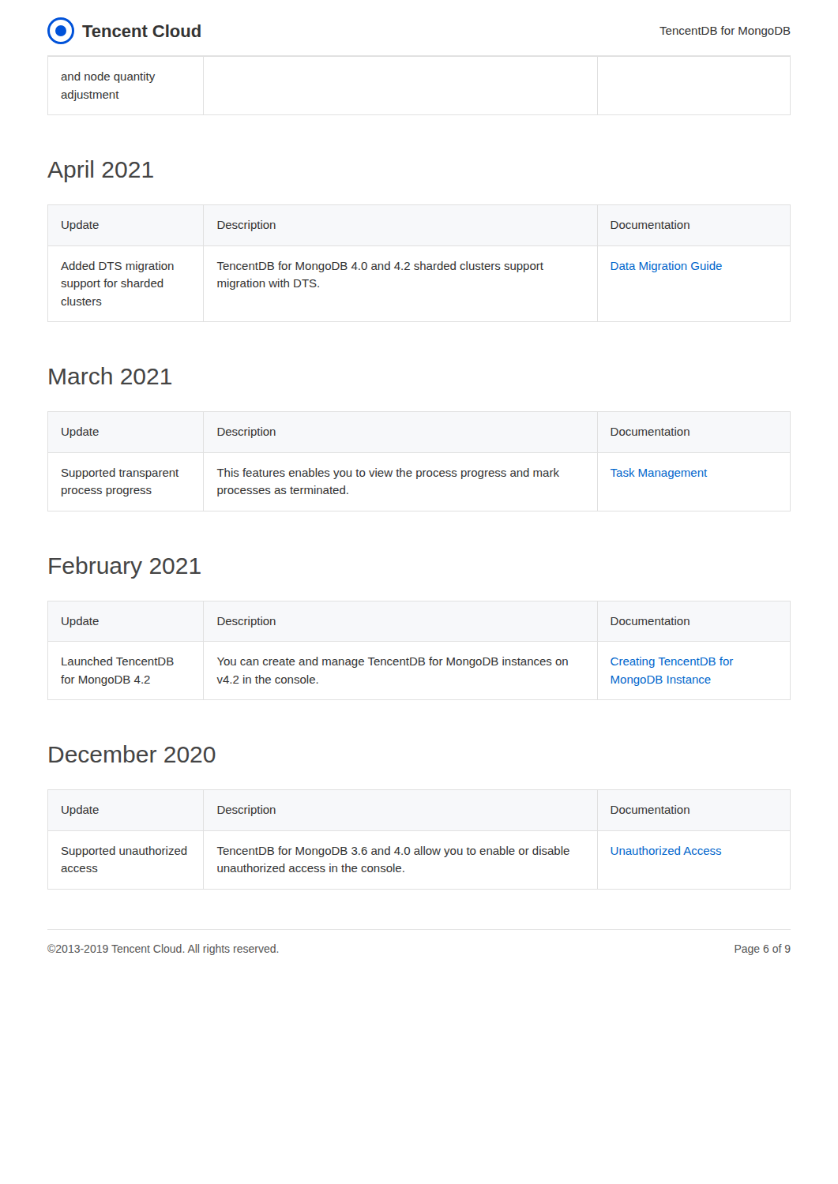Tencent Cloud
TencentDB for MongoDB
| and node quantity adjustment | | |
April 2021
| Update | Description | Documentation |
| --- | --- | --- |
| Added DTS migration support for sharded clusters | TencentDB for MongoDB 4.0 and 4.2 sharded clusters support migration with DTS. | Data Migration Guide |
March 2021
| Update | Description | Documentation |
| --- | --- | --- |
| Supported transparent process progress | This features enables you to view the process progress and mark processes as terminated. | Task Management |
February 2021
| Update | Description | Documentation |
| --- | --- | --- |
| Launched TencentDB for MongoDB 4.2 | You can create and manage TencentDB for MongoDB instances on v4.2 in the console. | Creating TencentDB for MongoDB Instance |
December 2020
| Update | Description | Documentation |
| --- | --- | --- |
| Supported unauthorized access | TencentDB for MongoDB 3.6 and 4.0 allow you to enable or disable unauthorized access in the console. | Unauthorized Access |
©2013-2019 Tencent Cloud. All rights reserved.
Page 6 of 9